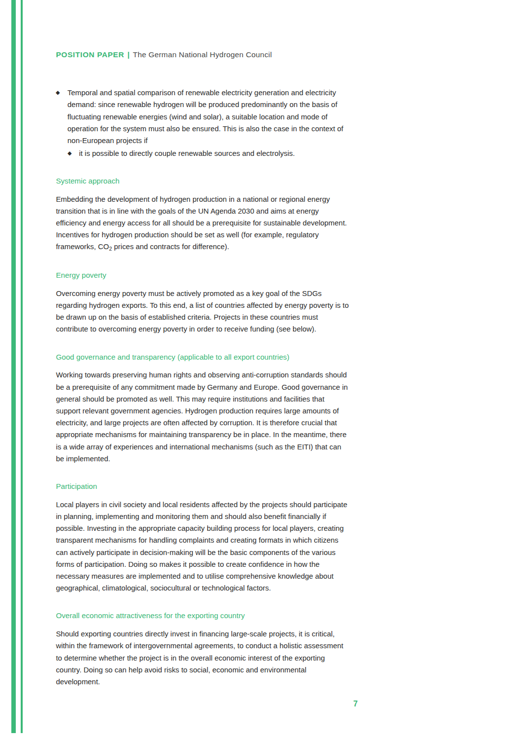POSITION PAPER | The German National Hydrogen Council
Temporal and spatial comparison of renewable electricity generation and electricity demand: since renewable hydrogen will be produced predominantly on the basis of fluctuating renewable energies (wind and solar), a suitable location and mode of operation for the system must also be ensured. This is also the case in the context of non-European projects if
it is possible to directly couple renewable sources and electrolysis.
Systemic approach
Embedding the development of hydrogen production in a national or regional energy transition that is in line with the goals of the UN Agenda 2030 and aims at energy efficiency and energy access for all should be a prerequisite for sustainable development. Incentives for hydrogen production should be set as well (for example, regulatory frameworks, CO2 prices and contracts for difference).
Energy poverty
Overcoming energy poverty must be actively promoted as a key goal of the SDGs regarding hydrogen exports. To this end, a list of countries affected by energy poverty is to be drawn up on the basis of established criteria. Projects in these countries must contribute to overcoming energy poverty in order to receive funding (see below).
Good governance and transparency (applicable to all export countries)
Working towards preserving human rights and observing anti-corruption standards should be a prerequisite of any commitment made by Germany and Europe. Good governance in general should be promoted as well. This may require institutions and facilities that support relevant government agencies. Hydrogen production requires large amounts of electricity, and large projects are often affected by corruption. It is therefore crucial that appropriate mechanisms for maintaining transparency be in place. In the meantime, there is a wide array of experiences and international mechanisms (such as the EITI) that can be implemented.
Participation
Local players in civil society and local residents affected by the projects should participate in planning, implementing and monitoring them and should also benefit financially if possible. Investing in the appropriate capacity building process for local players, creating transparent mechanisms for handling complaints and creating formats in which citizens can actively participate in decision-making will be the basic components of the various forms of participation. Doing so makes it possible to create confidence in how the necessary measures are implemented and to utilise comprehensive knowledge about geographical, climatological, sociocultural or technological factors.
Overall economic attractiveness for the exporting country
Should exporting countries directly invest in financing large-scale projects, it is critical, within the framework of intergovernmental agreements, to conduct a holistic assessment to determine whether the project is in the overall economic interest of the exporting country. Doing so can help avoid risks to social, economic and environmental development.
7